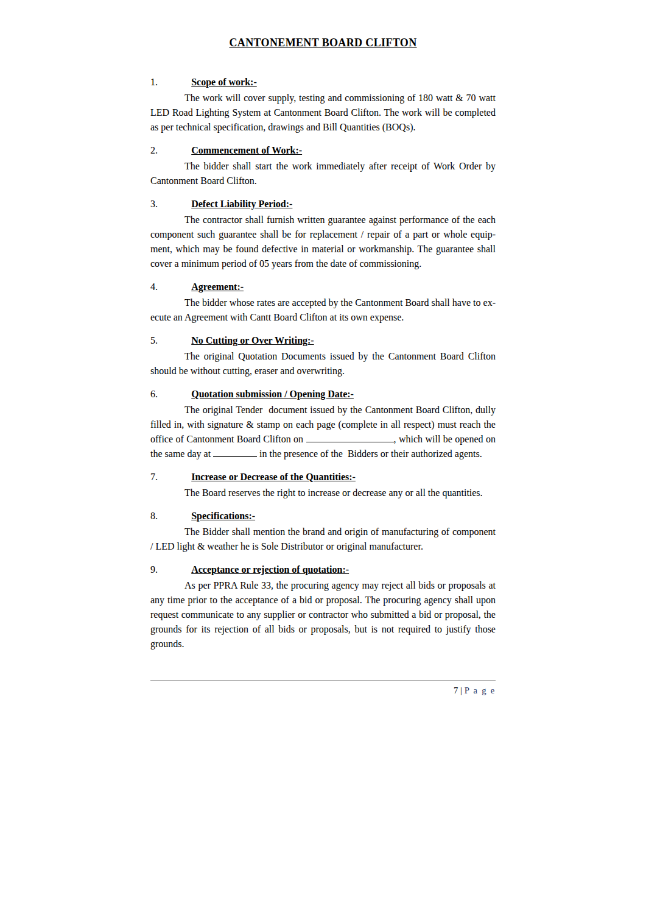CANTONEMENT BOARD CLIFTON
1. Scope of work:-
The work will cover supply, testing and commissioning of 180 watt & 70 watt LED Road Lighting System at Cantonment Board Clifton. The work will be completed as per technical specification, drawings and Bill Quantities (BOQs).
2. Commencement of Work:-
The bidder shall start the work immediately after receipt of Work Order by Cantonment Board Clifton.
3. Defect Liability Period:-
The contractor shall furnish written guarantee against performance of the each component such guarantee shall be for replacement / repair of a part or whole equipment, which may be found defective in material or workmanship. The guarantee shall cover a minimum period of 05 years from the date of commissioning.
4. Agreement:-
The bidder whose rates are accepted by the Cantonment Board shall have to execute an Agreement with Cantt Board Clifton at its own expense.
5. No Cutting or Over Writing:-
The original Quotation Documents issued by the Cantonment Board Clifton should be without cutting, eraser and overwriting.
6. Quotation submission / Opening Date:-
The original Tender document issued by the Cantonment Board Clifton, dully filled in, with signature & stamp on each page (complete in all respect) must reach the office of Cantonment Board Clifton on , which will be opened on the same day at in the presence of the Bidders or their authorized agents.
7. Increase or Decrease of the Quantities:-
The Board reserves the right to increase or decrease any or all the quantities.
8. Specifications:-
The Bidder shall mention the brand and origin of manufacturing of component / LED light & weather he is Sole Distributor or original manufacturer.
9. Acceptance or rejection of quotation:-
As per PPRA Rule 33, the procuring agency may reject all bids or proposals at any time prior to the acceptance of a bid or proposal. The procuring agency shall upon request communicate to any supplier or contractor who submitted a bid or proposal, the grounds for its rejection of all bids or proposals, but is not required to justify those grounds.
7 | P a g e